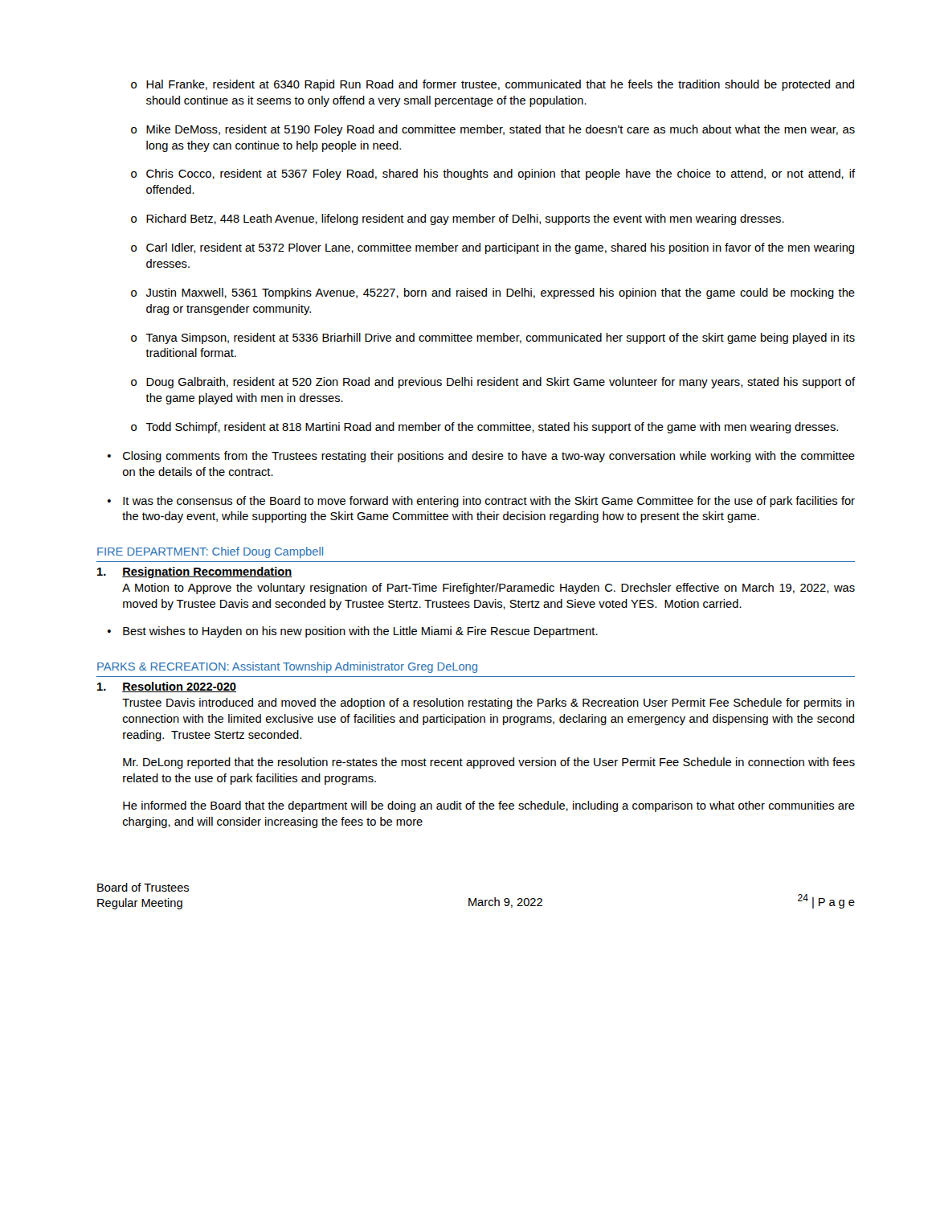o Hal Franke, resident at 6340 Rapid Run Road and former trustee, communicated that he feels the tradition should be protected and should continue as it seems to only offend a very small percentage of the population.
o Mike DeMoss, resident at 5190 Foley Road and committee member, stated that he doesn't care as much about what the men wear, as long as they can continue to help people in need.
o Chris Cocco, resident at 5367 Foley Road, shared his thoughts and opinion that people have the choice to attend, or not attend, if offended.
o Richard Betz, 448 Leath Avenue, lifelong resident and gay member of Delhi, supports the event with men wearing dresses.
o Carl Idler, resident at 5372 Plover Lane, committee member and participant in the game, shared his position in favor of the men wearing dresses.
o Justin Maxwell, 5361 Tompkins Avenue, 45227, born and raised in Delhi, expressed his opinion that the game could be mocking the drag or transgender community.
o Tanya Simpson, resident at 5336 Briarhill Drive and committee member, communicated her support of the skirt game being played in its traditional format.
o Doug Galbraith, resident at 520 Zion Road and previous Delhi resident and Skirt Game volunteer for many years, stated his support of the game played with men in dresses.
o Todd Schimpf, resident at 818 Martini Road and member of the committee, stated his support of the game with men wearing dresses.
•Closing comments from the Trustees restating their positions and desire to have a two-way conversation while working with the committee on the details of the contract.
•It was the consensus of the Board to move forward with entering into contract with the Skirt Game Committee for the use of park facilities for the two-day event, while supporting the Skirt Game Committee with their decision regarding how to present the skirt game.
FIRE DEPARTMENT: Chief Doug Campbell
1.
Resignation Recommendation
A Motion to Approve the voluntary resignation of Part-Time Firefighter/Paramedic Hayden C. Drechsler effective on March 19, 2022, was moved by Trustee Davis and seconded by Trustee Stertz. Trustees Davis, Stertz and Sieve voted YES. Motion carried.
•Best wishes to Hayden on his new position with the Little Miami & Fire Rescue Department.
PARKS & RECREATION: Assistant Township Administrator Greg DeLong
1.
Resolution 2022-020
Trustee Davis introduced and moved the adoption of a resolution restating the Parks & Recreation User Permit Fee Schedule for permits in connection with the limited exclusive use of facilities and participation in programs, declaring an emergency and dispensing with the second reading. Trustee Stertz seconded.
Mr. DeLong reported that the resolution re-states the most recent approved version of the User Permit Fee Schedule in connection with fees related to the use of park facilities and programs.
He informed the Board that the department will be doing an audit of the fee schedule, including a comparison to what other communities are charging, and will consider increasing the fees to be more
Board of Trustees
Regular Meeting
March 9, 2022
24 | P a g e